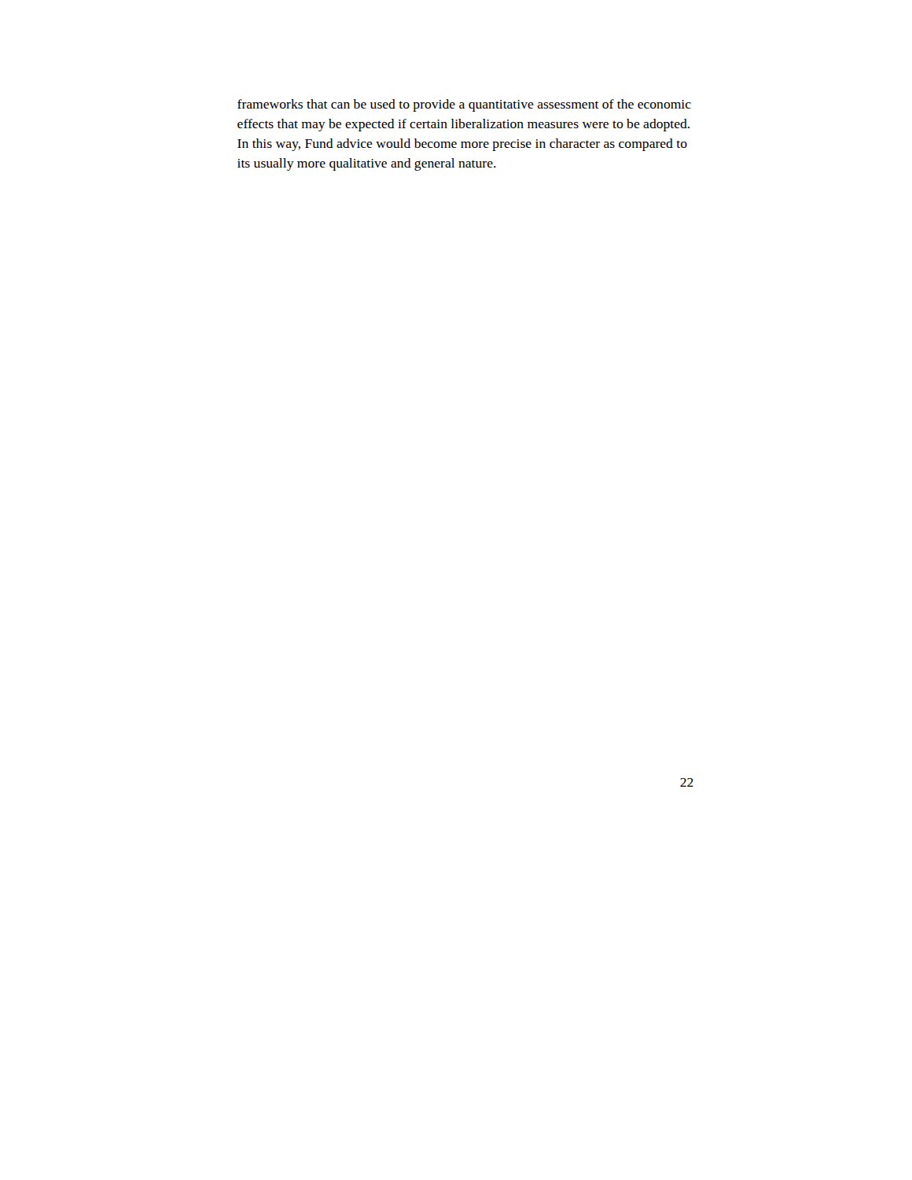frameworks that can be used to provide a quantitative assessment of the economic effects that may be expected if certain liberalization measures were to be adopted. In this way, Fund advice would become more precise in character as compared to its usually more qualitative and general nature.
22